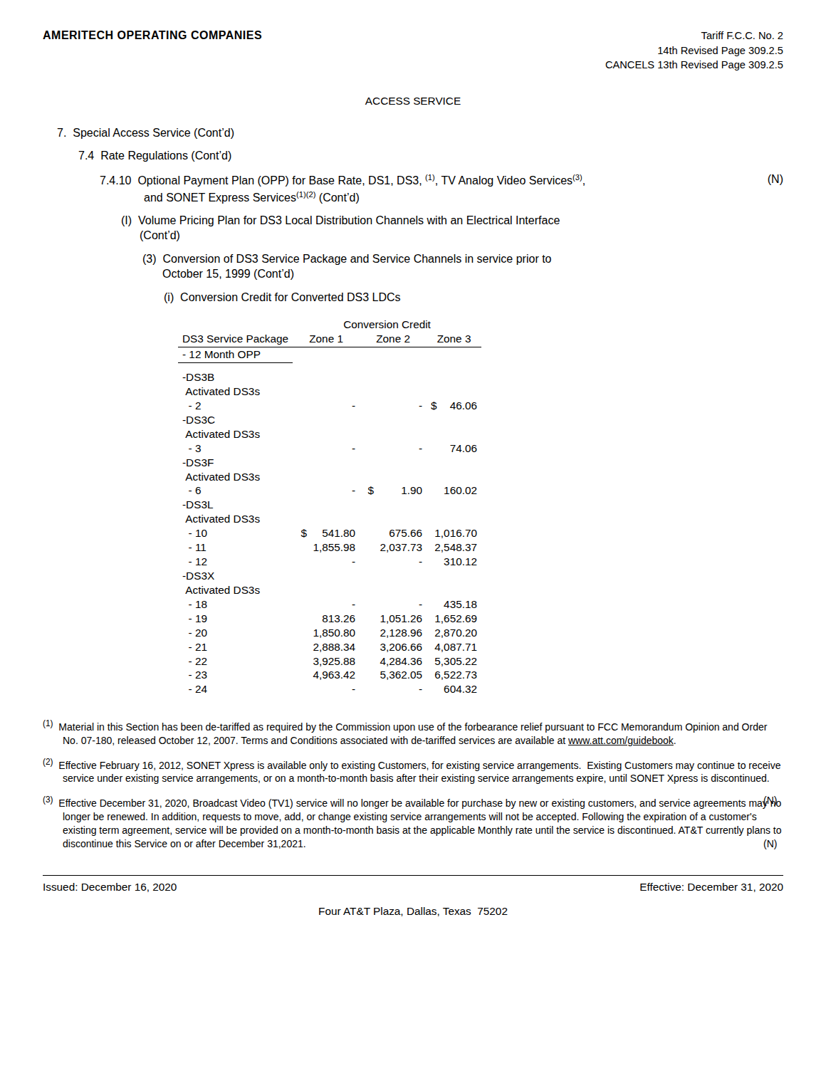AMERITECH OPERATING COMPANIES
Tariff F.C.C. No. 2
14th Revised Page 309.2.5
CANCELS 13th Revised Page 309.2.5
ACCESS SERVICE
7. Special Access Service (Cont’d)
7.4 Rate Regulations (Cont’d)
(N) 7.4.10 Optional Payment Plan (OPP) for Base Rate, DS1, DS3, (1), TV Analog Video Services(3),
and SONET Express Services(1)(2) (Cont’d)
(I) Volume Pricing Plan for DS3 Local Distribution Channels with an Electrical Interface
(Cont’d)
(3) Conversion of DS3 Service Package and Service Channels in service prior to
October 15, 1999 (Cont’d)
(i) Conversion Credit for Converted DS3 LDCs
| | Conversion Credit |
| DS3 Service Package | Zone 1 | Zone 2 | Zone 3 |
| - 12 Month OPP | | | |
| -DS3B | |
| Activated DS3s | |
| - 2 | | - | | - | $ 46.06 |
| -DS3C | |
| Activated DS3s | |
| - 3 | | - | | - | 74.06 |
| -DS3F | |
| Activated DS3s | |
| - 6 | | - | $ | 1.90 | 160.02 |
| -DS3L | |
| Activated DS3s | |
| - 10 | $ | 541.80 | | 675.66 | 1,016.70 |
| - 11 | | 1,855.98 | | 2,037.73 | 2,548.37 |
| - 12 | | - | | - | 310.12 |
| -DS3X | |
| Activated DS3s | |
| - 18 | | - | | - | 435.18 |
| - 19 | | 813.26 | | 1,051.26 | 1,652.69 |
| - 20 | | 1,850.80 | | 2,128.96 | 2,870.20 |
| - 21 | | 2,888.34 | | 3,206.66 | 4,087.71 |
| - 22 | | 3,925.88 | | 4,284.36 | 5,305.22 |
| - 23 | | 4,963.42 | | 5,362.05 | 6,522.73 |
| - 24 | | - | | - | 604.32 |
(1) Material in this Section has been de-tariffed as required by the Commission upon use of the forbearance relief pursuant to FCC Memorandum Opinion and Order No. 07-180, released October 12, 2007. Terms and Conditions associated with de-tariffed services are available at www.att.com/guidebook.
(2) Effective February 16, 2012, SONET Xpress is available only to existing Customers, for existing service arrangements. Existing Customers may continue to receive service under existing service arrangements, or on a month-to-month basis after their existing service arrangements expire, until SONET Xpress is discontinued.
(3) (N) Effective December 31, 2020, Broadcast Video (TV1) service will no longer be available for purchase by new or existing customers, and service agreements may no longer be renewed. In addition, requests to move, add, or change existing service arrangements will not be accepted. Following the expiration of a customer's existing term agreement, service will be provided on a month-to-month basis at the applicable Monthly rate until the service is discontinued. AT&T currently plans to discontinue this Service on or after December 31,2021.(N)
Issued: December 16, 2020
Effective: December 31, 2020
Four AT&T Plaza, Dallas, Texas 75202